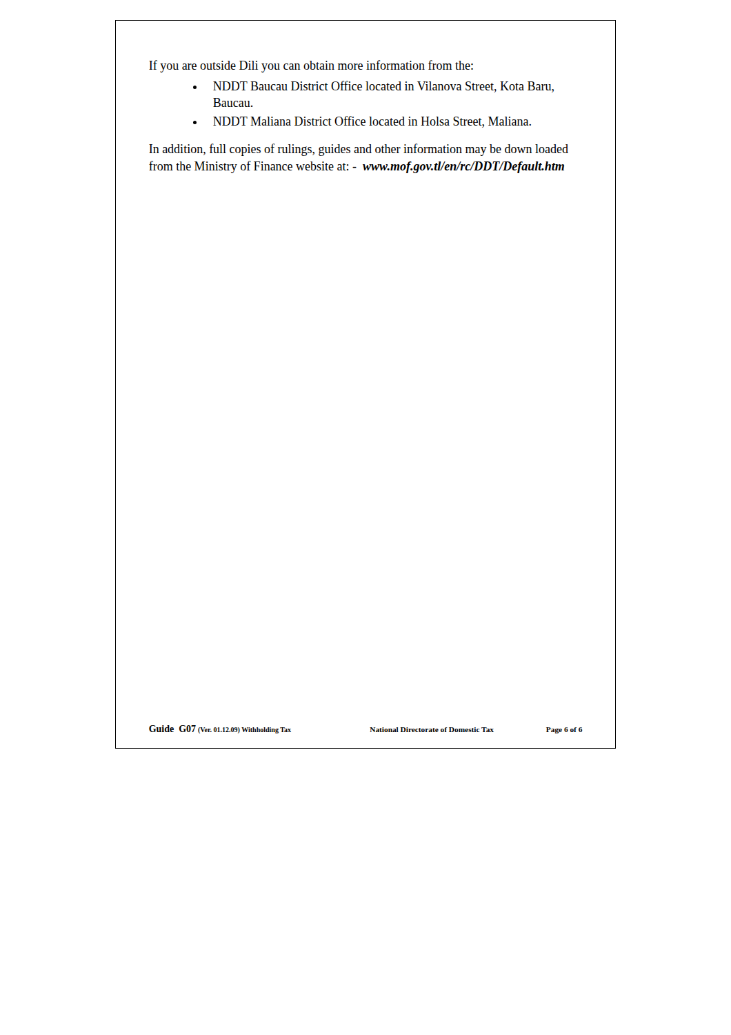If you are outside Dili you can obtain more information from the:
NDDT Baucau District Office located in Vilanova Street, Kota Baru, Baucau.
NDDT Maliana District Office located in Holsa Street, Maliana.
In addition, full copies of rulings, guides and other information may be down loaded from the Ministry of Finance website at: - www.mof.gov.tl/en/rc/DDT/Default.htm
Guide G07 (Ver. 01.12.09) Withholding Tax
National Directorate of Domestic Tax
Page 6 of 6